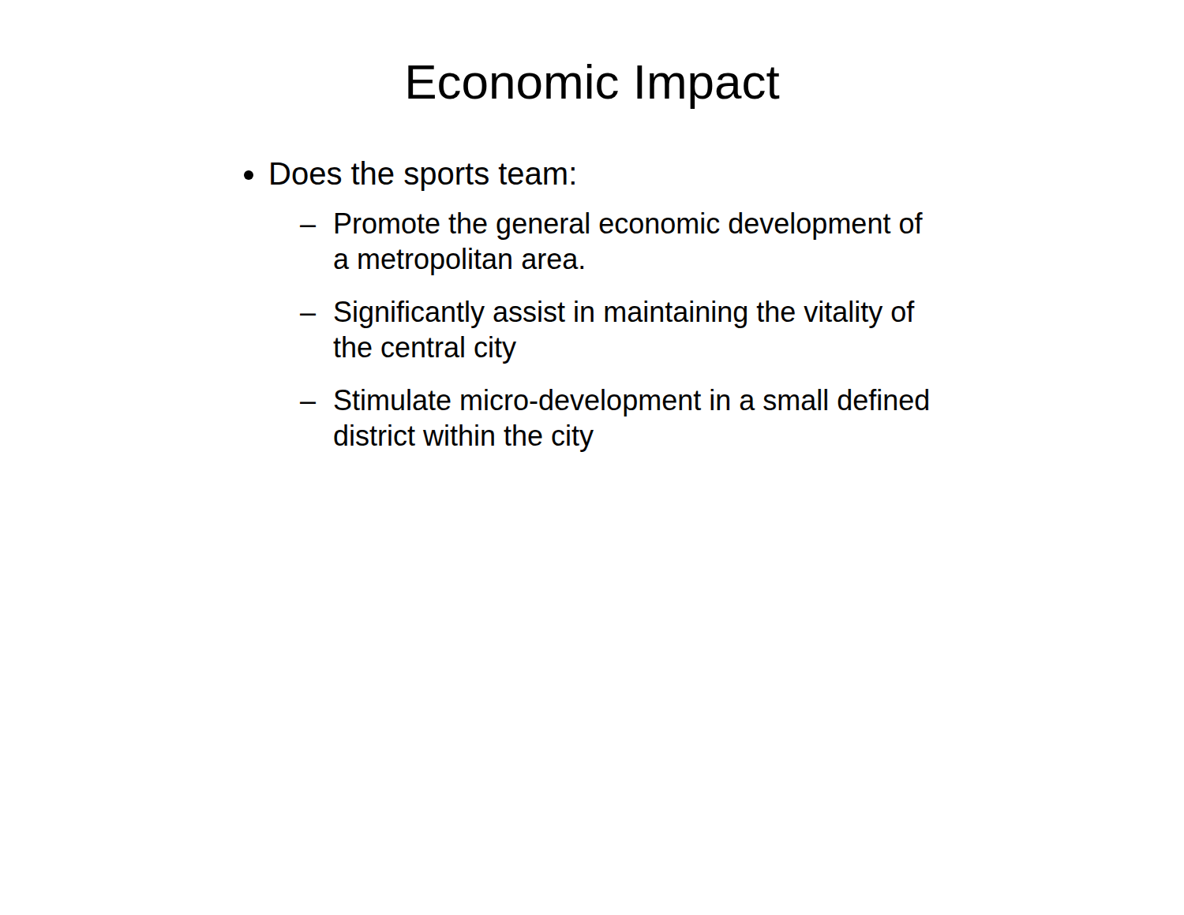Economic Impact
Does the sports team:
Promote the general economic development of a metropolitan area.
Significantly assist in maintaining the vitality of the central city
Stimulate micro-development in a small defined district within the city